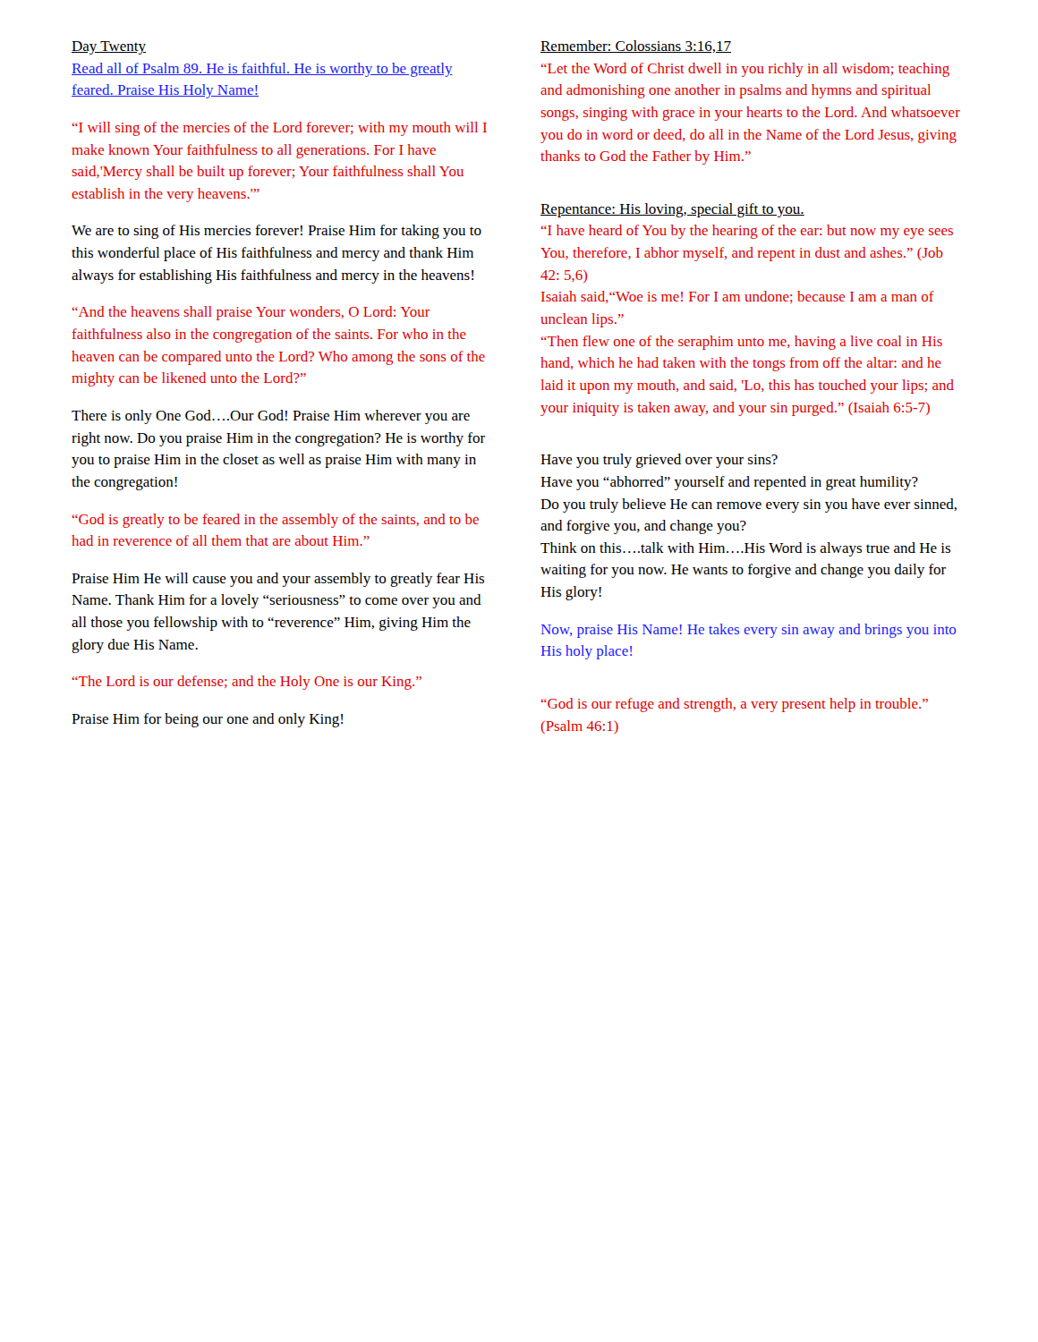Day Twenty
Read all of Psalm 89. He is faithful. He is worthy to be greatly feared. Praise His Holy Name!
“I will sing of the mercies of the Lord forever; with my mouth will I make known Your faithfulness to all generations. For I have said,'Mercy shall be built up forever; Your faithfulness shall You establish in the very heavens.'”
We are to sing of His mercies forever! Praise Him for taking you to this wonderful place of His faithfulness and mercy and thank Him always for establishing His faithfulness and mercy in the heavens!
“And the heavens shall praise Your wonders, O Lord: Your faithfulness also in the congregation of the saints. For who in the heaven can be compared unto the Lord? Who among the sons of the mighty can be likened unto the Lord?”
There is only One God….Our God! Praise Him wherever you are right now. Do you praise Him in the congregation? He is worthy for you to praise Him in the closet as well as praise Him with many in the congregation!
“God is greatly to be feared in the assembly of the saints, and to be had in reverence of all them that are about Him.”
Praise Him He will cause you and your assembly to greatly fear His Name. Thank Him for a lovely “seriousness” to come over you and all those you fellowship with to “reverence” Him, giving Him the glory due His Name.
“The Lord is our defense; and the Holy One is our King.”
Praise Him for being our one and only King!
Remember: Colossians 3:16,17
“Let the Word of Christ dwell in you richly in all wisdom; teaching and admonishing one another in psalms and hymns and spiritual songs, singing with grace in your hearts to the Lord. And whatsoever you do in word or deed, do all in the Name of the Lord Jesus, giving thanks to God the Father by Him.”
Repentance: His loving, special gift to you.
“I have heard of You by the hearing of the ear: but now my eye sees You, therefore, I abhor myself, and repent in dust and ashes.” (Job 42: 5,6)
Isaiah said,“Woe is me! For I am undone; because I am a man of unclean lips.”
“Then flew one of the seraphim unto me, having a live coal in His hand, which he had taken with the tongs from off the altar: and he laid it upon my mouth, and said, 'Lo, this has touched your lips; and your iniquity is taken away, and your sin purged.” (Isaiah 6:5-7)
Have you truly grieved over your sins?
Have you “abhorred” yourself and repented in great humility?
Do you truly believe He can remove every sin you have ever sinned, and forgive you, and change you?
Think on this….talk with Him….His Word is always true and He is waiting for you now. He wants to forgive and change you daily for His glory!
Now, praise His Name! He takes every sin away and brings you into His holy place!
“God is our refuge and strength, a very present help in trouble.” (Psalm 46:1)